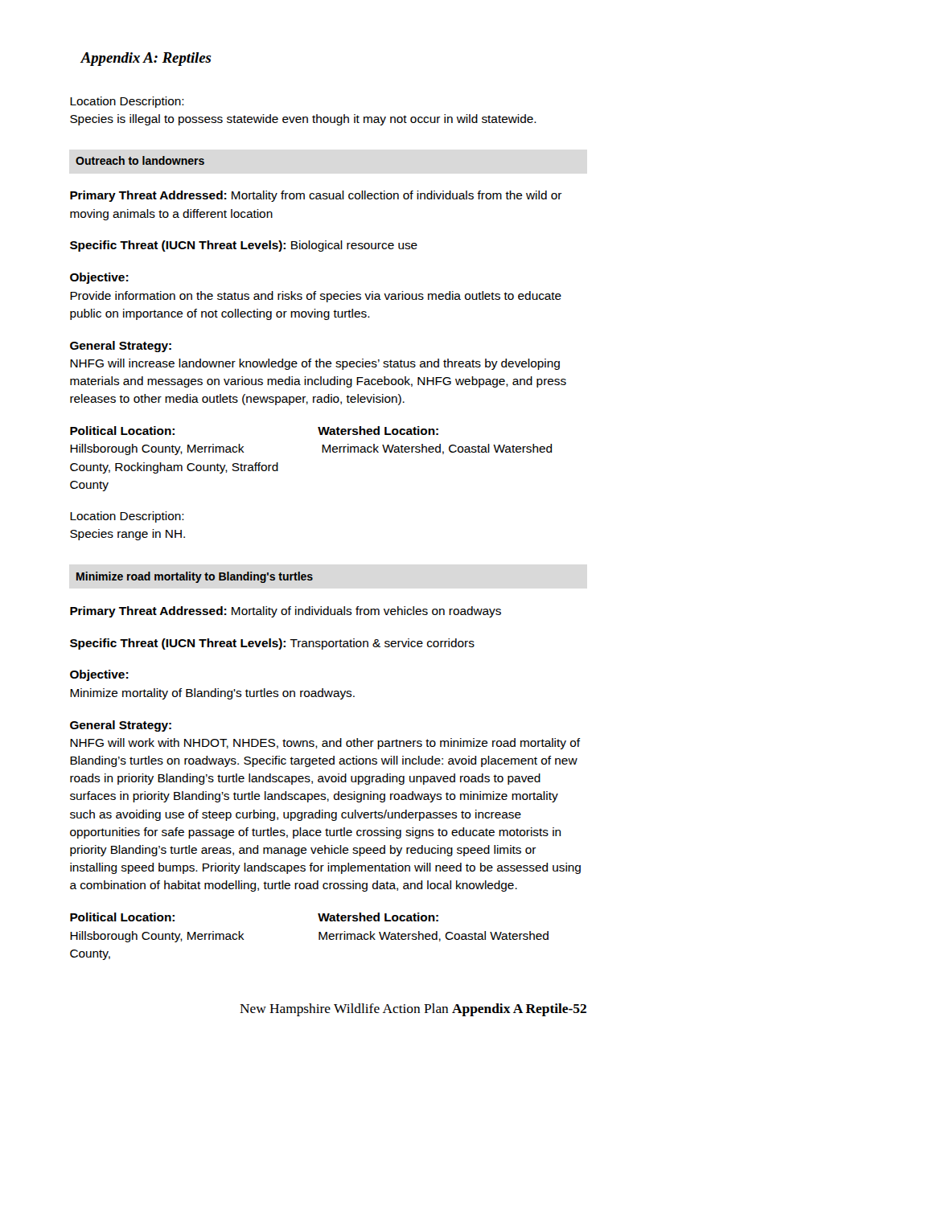Appendix A: Reptiles
Location Description: Species is illegal to possess statewide even though it may not occur in wild statewide.
Outreach to landowners
Primary Threat Addressed: Mortality from casual collection of individuals from the wild or moving animals to a different location
Specific Threat (IUCN Threat Levels): Biological resource use
Objective: Provide information on the status and risks of species via various media outlets to educate public on importance of not collecting or moving turtles.
General Strategy: NHFG will increase landowner knowledge of the species’ status and threats by developing materials and messages on various media including Facebook, NHFG webpage, and press releases to other media outlets (newspaper, radio, television).
| Political Location: | Watershed Location: |
| Hillsborough County, Merrimack County, Rockingham County, Strafford County | Merrimack Watershed, Coastal Watershed |
Location Description: Species range in NH.
Minimize road mortality to Blanding's turtles
Primary Threat Addressed: Mortality of individuals from vehicles on roadways
Specific Threat (IUCN Threat Levels): Transportation & service corridors
Objective: Minimize mortality of Blanding's turtles on roadways.
General Strategy: NHFG will work with NHDOT, NHDES, towns, and other partners to minimize road mortality of Blanding’s turtles on roadways. Specific targeted actions will include: avoid placement of new roads in priority Blanding’s turtle landscapes, avoid upgrading unpaved roads to paved surfaces in priority Blanding’s turtle landscapes, designing roadways to minimize mortality such as avoiding use of steep curbing, upgrading culverts/underpasses to increase opportunities for safe passage of turtles, place turtle crossing signs to educate motorists in priority Blanding’s turtle areas, and manage vehicle speed by reducing speed limits or installing speed bumps. Priority landscapes for implementation will need to be assessed using a combination of habitat modelling, turtle road crossing data, and local knowledge.
| Political Location: | Watershed Location: |
| Hillsborough County, Merrimack County, | Merrimack Watershed, Coastal Watershed |
New Hampshire Wildlife Action Plan Appendix A Reptile-52